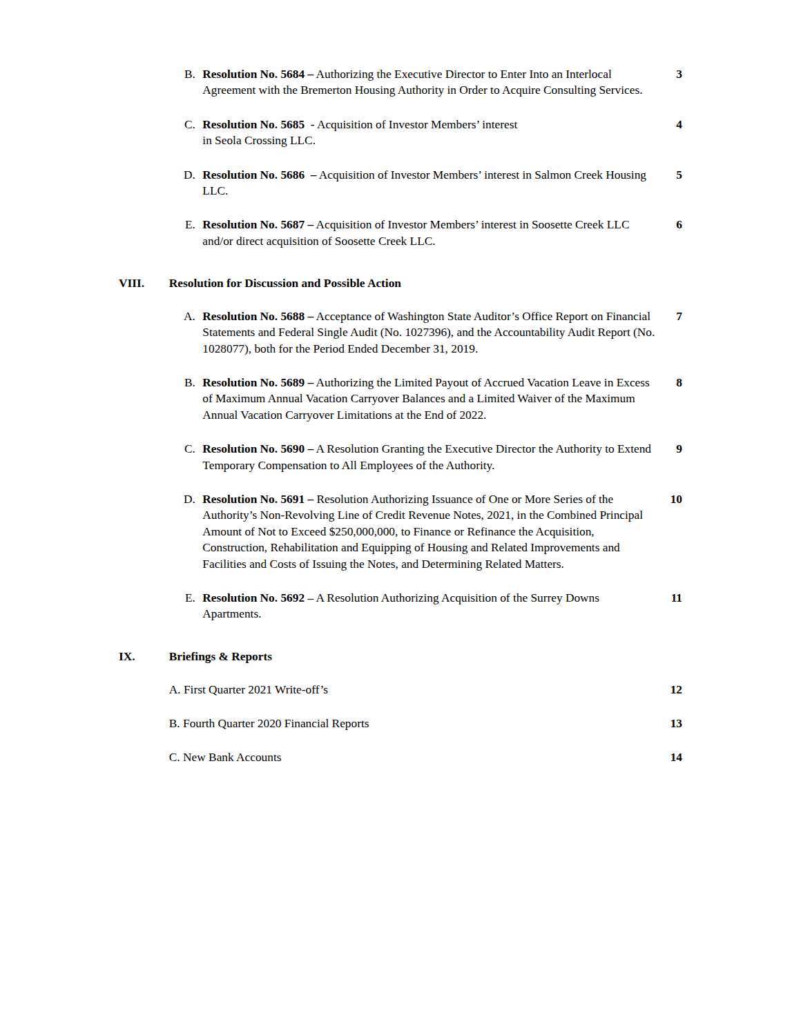B.
Resolution No. 5684 – Authorizing the Executive Director to Enter Into an Interlocal Agreement with the Bremerton Housing Authority in Order to Acquire Consulting Services.
3
C.
Resolution No. 5685 - Acquisition of Investor Members’ interest
in Seola Crossing LLC.
4
D.
Resolution No. 5686 – Acquisition of Investor Members’ interest in Salmon Creek Housing LLC.
5
E.
Resolution No. 5687 – Acquisition of Investor Members’ interest in Soosette Creek LLC and/or direct acquisition of Soosette Creek LLC.
6
VIII.
Resolution for Discussion and Possible Action
A.
Resolution No. 5688 – Acceptance of Washington State Auditor’s Office Report on Financial Statements and Federal Single Audit (No. 1027396), and the Accountability Audit Report (No. 1028077), both for the Period Ended December 31, 2019.
7
B.
Resolution No. 5689 – Authorizing the Limited Payout of Accrued Vacation Leave in Excess of Maximum Annual Vacation Carryover Balances and a Limited Waiver of the Maximum Annual Vacation Carryover Limitations at the End of 2022.
8
C.
Resolution No. 5690 – A Resolution Granting the Executive Director the Authority to Extend Temporary Compensation to All Employees of the Authority.
9
D.
Resolution No. 5691 – Resolution Authorizing Issuance of One or More Series of the Authority’s Non-Revolving Line of Credit Revenue Notes, 2021, in the Combined Principal Amount of Not to Exceed $250,000,000, to Finance or Refinance the Acquisition, Construction, Rehabilitation and Equipping of Housing and Related Improvements and Facilities and Costs of Issuing the Notes, and Determining Related Matters.
10
E.
Resolution No. 5692 – A Resolution Authorizing Acquisition of the Surrey Downs Apartments.
11
IX.
Briefings & Reports
A. First Quarter 2021 Write-off’s
12
B. Fourth Quarter 2020 Financial Reports
13
C. New Bank Accounts
14